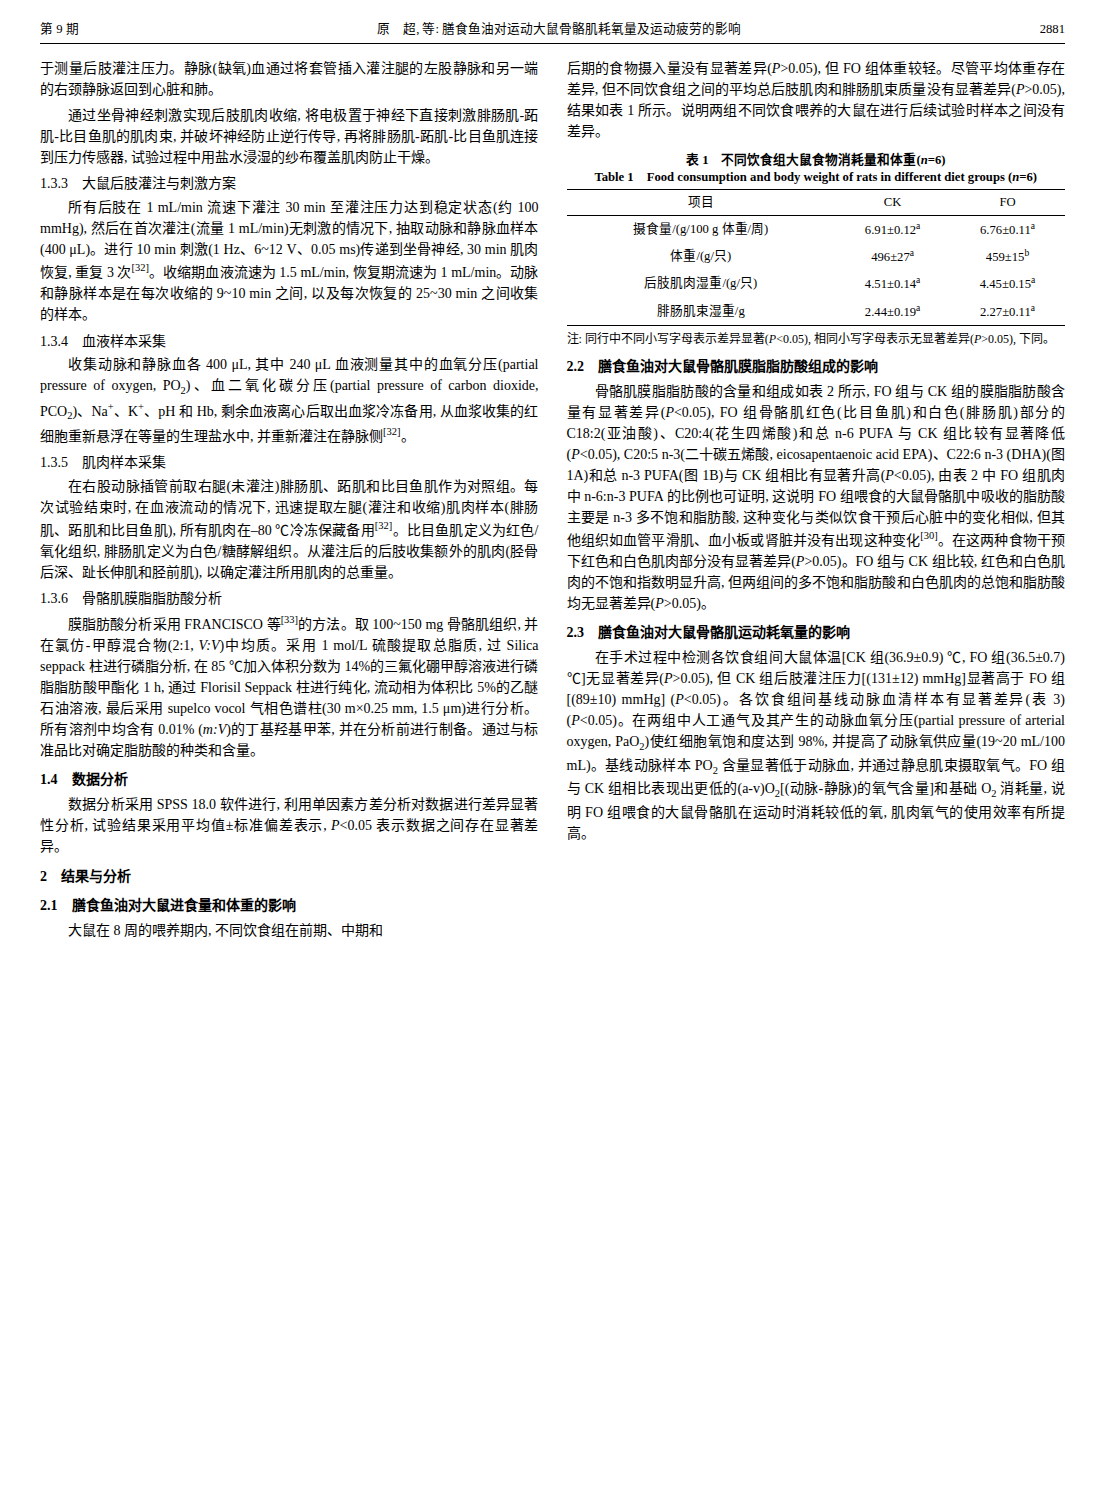第 9 期
原　超, 等: 膳食鱼油对运动大鼠骨骼肌耗氧量及运动疲劳的影响
2881
于测量后肢灌注压力。静脉(缺氧)血通过将套管插入灌注腿的左股静脉和另一端的右颈静脉返回到心脏和肺。
通过坐骨神经刺激实现后肢肌肉收缩, 将电极置于神经下直接刺激腓肠肌-跖肌-比目鱼肌的肌肉束, 并破坏神经防止逆行传导, 再将腓肠肌-跖肌-比目鱼肌连接到压力传感器, 试验过程中用盐水浸湿的纱布覆盖肌肉防止干燥。
1.3.3　大鼠后肢灌注与刺激方案
所有后肢在 1 mL/min 流速下灌注 30 min 至灌注压力达到稳定状态(约 100 mmHg), 然后在首次灌注(流量 1 mL/min)无刺激的情况下, 抽取动脉和静脉血样本(400 μL)。进行 10 min 刺激(1 Hz、6~12 V、0.05 ms)传递到坐骨神经, 30 min 肌肉恢复, 重复 3 次[32]。收缩期血液流速为 1.5 mL/min, 恢复期流速为 1 mL/min。动脉和静脉样本是在每次收缩的 9~10 min 之间, 以及每次恢复的 25~30 min 之间收集的样本。
1.3.4　血液样本采集
收集动脉和静脉血各 400 μL, 其中 240 μL 血液测量其中的血氧分压(partial pressure of oxygen, PO2)、血二氧化碳分压(partial pressure of carbon dioxide, PCO2)、Na+、K+、pH 和 Hb, 剩余血液离心后取出血浆冷冻备用, 从血浆收集的红细胞重新悬浮在等量的生理盐水中, 并重新灌注在静脉侧[32]。
1.3.5　肌肉样本采集
在右股动脉插管前取右腿(未灌注)腓肠肌、跖肌和比目鱼肌作为对照组。每次试验结束时, 在血液流动的情况下, 迅速提取左腿(灌注和收缩)肌肉样本(腓肠肌、跖肌和比目鱼肌), 所有肌肉在–80 ℃冷冻保藏备用[32]。比目鱼肌定义为红色/氧化组织, 腓肠肌定义为白色/糖酵解组织。从灌注后的后肢收集额外的肌肉(胫骨后深、趾长伸肌和胫前肌), 以确定灌注所用肌肉的总重量。
1.3.6　骨骼肌膜脂脂肪酸分析
膜脂肪酸分析采用 FRANCISCO 等[33]的方法。取 100~150 mg 骨骼肌组织, 并在氯仿-甲醇混合物(2:1, V:V)中均质。采用 1 mol/L 硫酸提取总脂质, 过 Silica seppack 柱进行磷脂分析, 在 85 ℃加入体积分数为 14%的三氟化硼甲醇溶液进行磷脂脂肪酸甲酯化 1 h, 通过 Florisil Seppack 柱进行纯化, 流动相为体积比 5%的乙醚石油溶液, 最后采用 supelco vocol 气相色谱柱(30 m×0.25 mm, 1.5 μm)进行分析。所有溶剂中均含有 0.01% (m:V)的丁基羟基甲苯, 并在分析前进行制备。通过与标准品比对确定脂肪酸的种类和含量。
1.4　数据分析
数据分析采用 SPSS 18.0 软件进行, 利用单因素方差分析对数据进行差异显著性分析, 试验结果采用平均值±标准偏差表示, P<0.05 表示数据之间存在显著差异。
2　结果与分析
2.1　膳食鱼油对大鼠进食量和体重的影响
大鼠在 8 周的喂养期内, 不同饮食组在前期、中期和
后期的食物摄入量没有显著差异(P>0.05), 但 FO 组体重较轻。尽管平均体重存在差异, 但不同饮食组之间的平均总后肢肌肉和腓肠肌束质量没有显著差异(P>0.05), 结果如表 1 所示。说明两组不同饮食喂养的大鼠在进行后续试验时样本之间没有差异。
表 1　不同饮食组大鼠食物消耗量和体重(n=6)
Table 1　Food consumption and body weight of rats in different diet groups (n=6)
| 项目 | CK | FO |
| --- | --- | --- |
| 摄食量/(g/100 g 体重/周) | 6.91±0.12 a | 6.76±0.11 a |
| 体重/(g/只) | 496±27 a | 459±15 b |
| 后肢肌肉湿重/(g/只) | 4.51±0.14 a | 4.45±0.15 a |
| 腓肠肌束湿重/g | 2.44±0.19 a | 2.27±0.11 a |
注: 同行中不同小写字母表示差异显著(P<0.05), 相同小写字母表示无显著差异(P>0.05), 下同。
2.2　膳食鱼油对大鼠骨骼肌膜脂脂肪酸组成的影响
骨骼肌膜脂脂肪酸的含量和组成如表 2 所示, FO 组与 CK 组的膜脂脂肪酸含量有显著差异(P<0.05), FO 组骨骼肌红色(比目鱼肌)和白色(腓肠肌)部分的 C18:2(亚油酸)、C20:4(花生四烯酸)和总 n-6 PUFA 与 CK 组比较有显著降低(P<0.05), C20:5 n-3(二十碳五烯酸, eicosapentaenoic acid EPA)、C22:6 n-3 (DHA)(图 1A)和总 n-3 PUFA(图 1B)与 CK 组相比有显著升高(P<0.05), 由表 2 中 FO 组肌肉中 n-6:n-3 PUFA 的比例也可证明, 这说明 FO 组喂食的大鼠骨骼肌中吸收的脂肪酸主要是 n-3 多不饱和脂肪酸, 这种变化与类似饮食干预后心脏中的变化相似, 但其他组织如血管平滑肌、血小板或肾脏并没有出现这种变化[30]。在这两种食物干预下红色和白色肌肉部分没有显著差异(P>0.05)。FO 组与 CK 组比较, 红色和白色肌肉的不饱和指数明显升高, 但两组间的多不饱和脂肪酸和白色肌肉的总饱和脂肪酸均无显著差异(P>0.05)。
2.3　膳食鱼油对大鼠骨骼肌运动耗氧量的影响
在手术过程中检测各饮食组间大鼠体温[CK 组(36.9±0.9) ℃, FO 组(36.5±0.7) ℃]无显著差异(P>0.05), 但 CK 组后肢灌注压力[(131±12) mmHg]显著高于 FO 组[(89±10) mmHg] (P<0.05)。各饮食组间基线动脉血清样本有显著差异(表 3) (P<0.05)。在两组中人工通气及其产生的动脉血氧分压(partial pressure of arterial oxygen, PaO2)使红细胞氧饱和度达到 98%, 并提高了动脉氧供应量(19~20 mL/100 mL)。基线动脉样本 PO2 含量显著低于动脉血, 并通过静息肌束摄取氧气。FO 组与 CK 组相比表现出更低的(a-v)O2[(动脉-静脉)的氧气含量]和基础 O2 消耗量, 说明 FO 组喂食的大鼠骨骼肌在运动时消耗较低的氧, 肌肉氧气的使用效率有所提高。